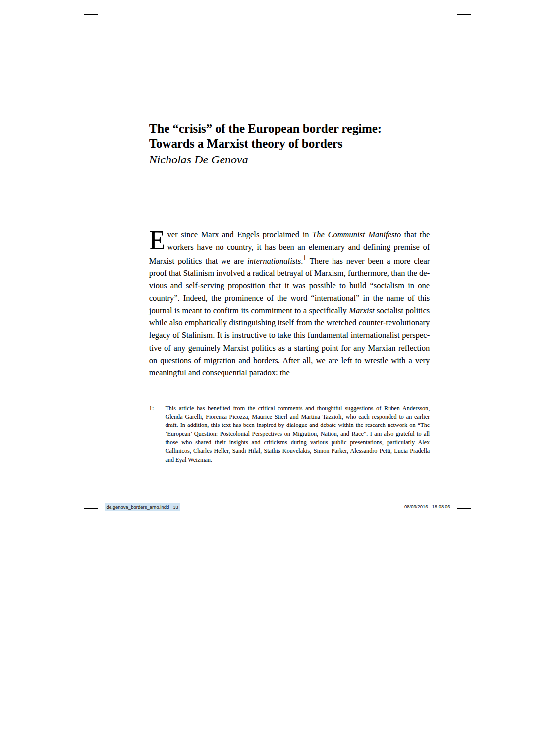The “crisis” of the European border regime: Towards a Marxist theory of borders
Nicholas De Genova
Ever since Marx and Engels proclaimed in The Communist Manifesto that the workers have no country, it has been an elementary and defining premise of Marxist politics that we are internationalists.1 There has never been a more clear proof that Stalinism involved a radical betrayal of Marxism, furthermore, than the devious and self-serving proposition that it was possible to build “socialism in one country”. Indeed, the prominence of the word “international” in the name of this journal is meant to confirm its commitment to a specifically Marxist socialist politics while also emphatically distinguishing itself from the wretched counter-revolutionary legacy of Stalinism. It is instructive to take this fundamental internationalist perspective of any genuinely Marxist politics as a starting point for any Marxian reflection on questions of migration and borders. After all, we are left to wrestle with a very meaningful and consequential paradox: the
1:
This article has benefited from the critical comments and thoughtful suggestions of Ruben Andersson, Glenda Garelli, Fiorenza Picozza, Maurice Stierl and Martina Tazzioli, who each responded to an earlier draft. In addition, this text has been inspired by dialogue and debate within the research network on “The ‘European’ Question: Postcolonial Perspectives on Migration, Nation, and Race”. I am also grateful to all those who shared their insights and criticisms during various public presentations, particularly Alex Callinicos, Charles Heller, Sandi Hilal, Stathis Kouvelakis, Simon Parker, Alessandro Petti, Lucia Pradella and Eyal Weizman.
de.genova_borders_arno.indd 33 08/03/2016 18:08:06